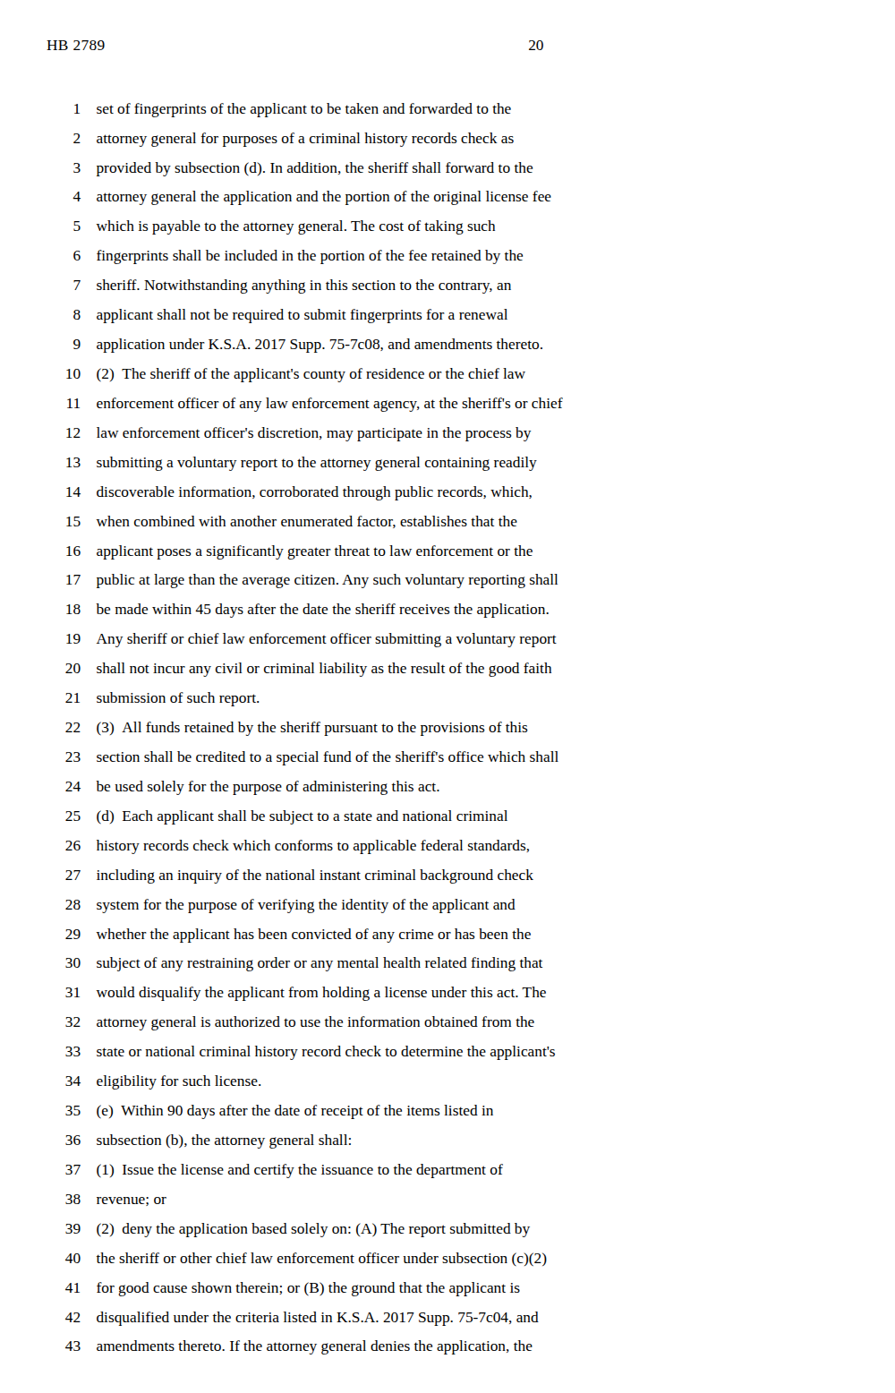HB 2789 20
1set of fingerprints of the applicant to be taken and forwarded to the
2attorney general for purposes of a criminal history records check as
3provided by subsection (d). In addition, the sheriff shall forward to the
4attorney general the application and the portion of the original license fee
5which is payable to the attorney general. The cost of taking such
6fingerprints shall be included in the portion of the fee retained by the
7sheriff. Notwithstanding anything in this section to the contrary, an
8applicant shall not be required to submit fingerprints for a renewal
9application under K.S.A. 2017 Supp. 75-7c08, and amendments thereto.
10(2) The sheriff of the applicant's county of residence or the chief law
11enforcement officer of any law enforcement agency, at the sheriff's or chief
12law enforcement officer's discretion, may participate in the process by
13submitting a voluntary report to the attorney general containing readily
14discoverable information, corroborated through public records, which,
15when combined with another enumerated factor, establishes that the
16applicant poses a significantly greater threat to law enforcement or the
17public at large than the average citizen. Any such voluntary reporting shall
18be made within 45 days after the date the sheriff receives the application.
19 Any sheriff or chief law enforcement officer submitting a voluntary report
20shall not incur any civil or criminal liability as the result of the good faith
21submission of such report.
22(3) All funds retained by the sheriff pursuant to the provisions of this
23section shall be credited to a special fund of the sheriff's office which shall
24be used solely for the purpose of administering this act.
25(d) Each applicant shall be subject to a state and national criminal
26history records check which conforms to applicable federal standards,
27including an inquiry of the national instant criminal background check
28system for the purpose of verifying the identity of the applicant and
29whether the applicant has been convicted of any crime or has been the
30subject of any restraining order or any mental health related finding that
31would disqualify the applicant from holding a license under this act. The
32attorney general is authorized to use the information obtained from the
33state or national criminal history record check to determine the applicant's
34eligibility for such license.
35(e) Within 90 days after the date of receipt of the items listed in
36subsection (b), the attorney general shall:
37(1) Issue the license and certify the issuance to the department of
38revenue; or
39(2) deny the application based solely on: (A) The report submitted by
40the sheriff or other chief law enforcement officer under subsection (c)(2)
41for good cause shown therein; or (B) the ground that the applicant is
42disqualified under the criteria listed in K.S.A. 2017 Supp. 75-7c04, and
43amendments thereto. If the attorney general denies the application, the